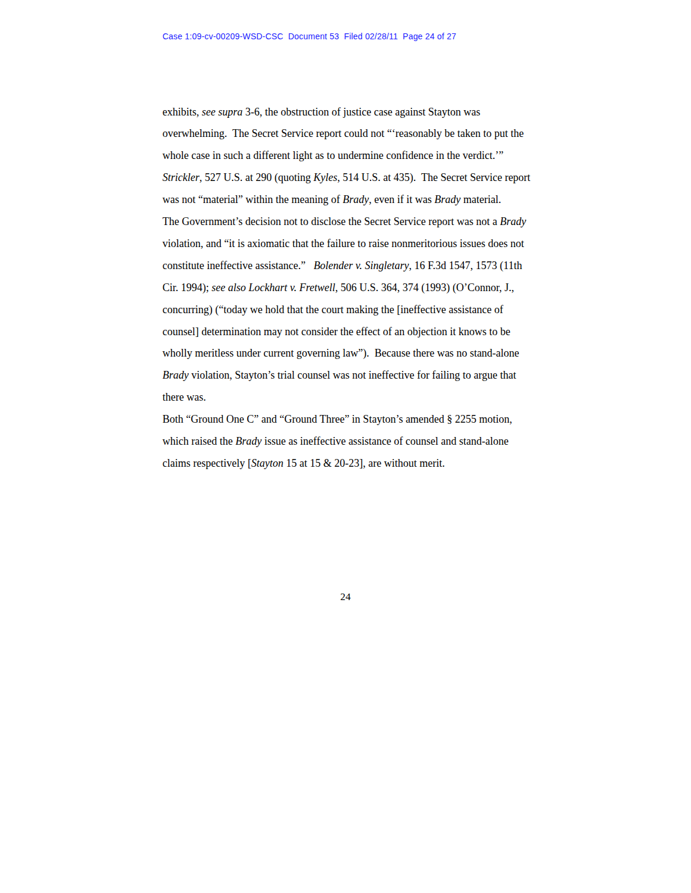Case 1:09-cv-00209-WSD-CSC Document 53 Filed 02/28/11 Page 24 of 27
exhibits, see supra 3-6, the obstruction of justice case against Stayton was overwhelming. The Secret Service report could not “‘reasonably be taken to put the whole case in such a different light as to undermine confidence in the verdict.’” Strickler, 527 U.S. at 290 (quoting Kyles, 514 U.S. at 435). The Secret Service report was not “material” within the meaning of Brady, even if it was Brady material.
The Government’s decision not to disclose the Secret Service report was not a Brady violation, and “it is axiomatic that the failure to raise nonmeritorious issues does not constitute ineffective assistance.” Bolender v. Singletary, 16 F.3d 1547, 1573 (11th Cir. 1994); see also Lockhart v. Fretwell, 506 U.S. 364, 374 (1993) (O’Connor, J., concurring) (“today we hold that the court making the [ineffective assistance of counsel] determination may not consider the effect of an objection it knows to be wholly meritless under current governing law”). Because there was no stand-alone Brady violation, Stayton’s trial counsel was not ineffective for failing to argue that there was.
Both “Ground One C” and “Ground Three” in Stayton’s amended § 2255 motion, which raised the Brady issue as ineffective assistance of counsel and stand-alone claims respectively [Stayton 15 at 15 & 20-23], are without merit.
24